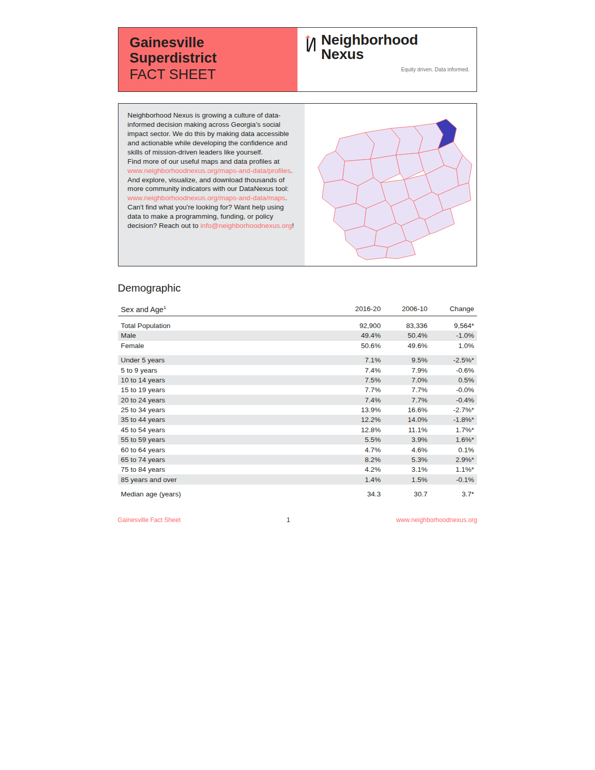Gainesville Superdistrict
FACT SHEET
✦
Neighborhood Nexus
Equity driven. Data informed.
Neighborhood Nexus is growing a culture of data-informed decision making across Georgia's social impact sector. We do this by making data accessible and actionable while developing the confidence and skills of mission-driven leaders like yourself.
Find more of our useful maps and data profiles at www.neighborhoodnexus.org/maps-and-data/profiles.
And explore, visualize, and download thousands of more community indicators with our DataNexus tool: www.neighborhoodnexus.org/maps-and-data/maps.
Can't find what you're looking for? Want help using data to make a programming, funding, or policy decision? Reach out to info@neighborhoodnexus.org!
Demographic
| Sex and Age 1 | 2016-20 | 2006-10 | Change |
| --- | --- | --- | --- |
| Total Population | 92,900 | 83,336 | 9,564* |
| Male | 49.4% | 50.4% | -1.0% |
| Female | 50.6% | 49.6% | 1.0% |
| Under 5 years | 7.1% | 9.5% | -2.5%* |
| 5 to 9 years | 7.4% | 7.9% | -0.6% |
| 10 to 14 years | 7.5% | 7.0% | 0.5% |
| 15 to 19 years | 7.7% | 7.7% | -0.0% |
| 20 to 24 years | 7.4% | 7.7% | -0.4% |
| 25 to 34 years | 13.9% | 16.6% | -2.7%* |
| 35 to 44 years | 12.2% | 14.0% | -1.8%* |
| 45 to 54 years | 12.8% | 11.1% | 1.7%* |
| 55 to 59 years | 5.5% | 3.9% | 1.6%* |
| 60 to 64 years | 4.7% | 4.6% | 0.1% |
| 65 to 74 years | 8.2% | 5.3% | 2.9%* |
| 75 to 84 years | 4.2% | 3.1% | 1.1%* |
| 85 years and over | 1.4% | 1.5% | -0.1% |
| Median age (years) | 34.3 | 30.7 | 3.7* |
Gainesville Fact Sheet
1
www.neighborhoodnexus.org